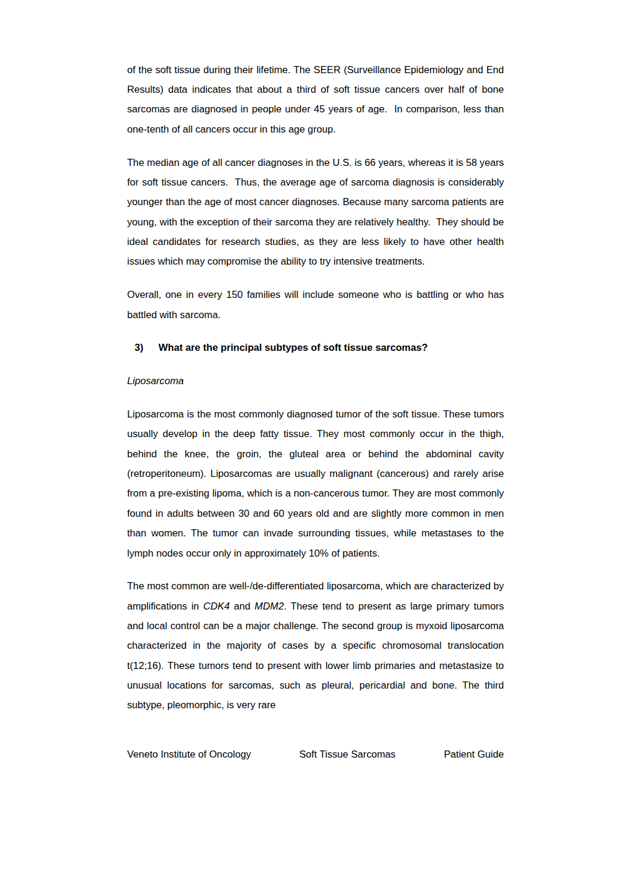of the soft tissue during their lifetime. The SEER (Surveillance Epidemiology and End Results) data indicates that about a third of soft tissue cancers over half of bone sarcomas are diagnosed in people under 45 years of age. In comparison, less than one-tenth of all cancers occur in this age group.
The median age of all cancer diagnoses in the U.S. is 66 years, whereas it is 58 years for soft tissue cancers. Thus, the average age of sarcoma diagnosis is considerably younger than the age of most cancer diagnoses. Because many sarcoma patients are young, with the exception of their sarcoma they are relatively healthy. They should be ideal candidates for research studies, as they are less likely to have other health issues which may compromise the ability to try intensive treatments.
Overall, one in every 150 families will include someone who is battling or who has battled with sarcoma.
What are the principal subtypes of soft tissue sarcomas?
Liposarcoma
Liposarcoma is the most commonly diagnosed tumor of the soft tissue. These tumors usually develop in the deep fatty tissue. They most commonly occur in the thigh, behind the knee, the groin, the gluteal area or behind the abdominal cavity (retroperitoneum). Liposarcomas are usually malignant (cancerous) and rarely arise from a pre-existing lipoma, which is a non-cancerous tumor. They are most commonly found in adults between 30 and 60 years old and are slightly more common in men than women. The tumor can invade surrounding tissues, while metastases to the lymph nodes occur only in approximately 10% of patients.
The most common are well-/de-differentiated liposarcoma, which are characterized by amplifications in CDK4 and MDM2. These tend to present as large primary tumors and local control can be a major challenge. The second group is myxoid liposarcoma characterized in the majority of cases by a specific chromosomal translocation t(12;16). These tumors tend to present with lower limb primaries and metastasize to unusual locations for sarcomas, such as pleural, pericardial and bone. The third subtype, pleomorphic, is very rare
Veneto Institute of Oncology Soft Tissue Sarcomas Patient Guide